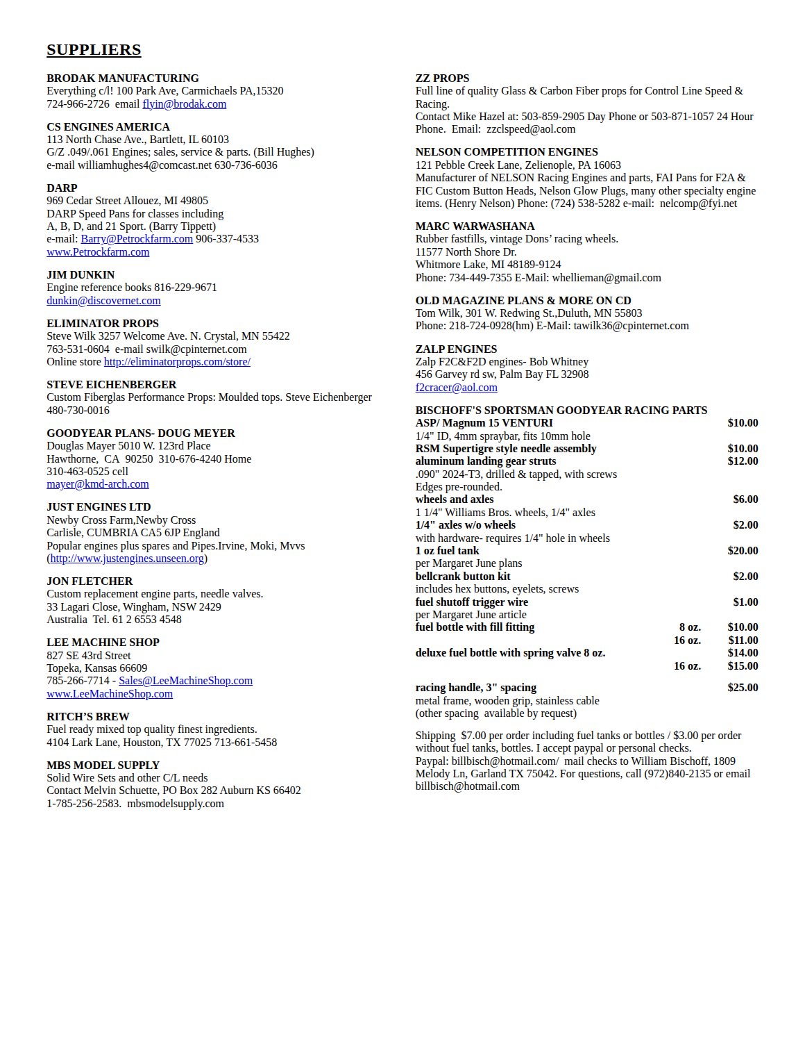SUPPLIERS
Brodak Manufacturing
Everything c/l! 100 Park Ave, Carmichaels PA,15320
724-966-2726 email flyin@brodak.com
CS Engines America
113 North Chase Ave., Bartlett, IL 60103
G/Z .049/.061 Engines; sales, service & parts. (Bill Hughes)
e-mail williamhughes4@comcast.net 630-736-6036
DARP
969 Cedar Street Allouez, MI 49805
DARP Speed Pans for classes including
A, B, D, and 21 Sport. (Barry Tippett)
e-mail: Barry@Petrockfarm.com 906-337-4533
www.Petrockfarm.com
Jim Dunkin
Engine reference books 816-229-9671
dunkin@discovernet.com
Eliminator Props
Steve Wilk 3257 Welcome Ave. N. Crystal, MN 55422
763-531-0604 e-mail swilk@cpinternet.com
Online store http://eliminatorprops.com/store/
Steve Eichenberger
Custom Fiberglas Performance Props: Moulded tops. Steve Eichenberger 480-730-0016
Goodyear Plans- Doug Meyer
Douglas Mayer 5010 W. 123rd Place
Hawthorne, CA 90250 310-676-4240 Home
310-463-0525 cell
mayer@kmd-arch.com
Just Engines Ltd
Newby Cross Farm,Newby Cross
Carlisle, CUMBRIA CA5 6JP England
Popular engines plus spares and Pipes.Irvine, Moki, Mvvs (http://www.justengines.unseen.org)
Jon Fletcher
Custom replacement engine parts, needle valves.
33 Lagari Close, Wingham, NSW 2429
Australia Tel. 61 2 6553 4548
Lee Machine Shop
827 SE 43rd Street
Topeka, Kansas 66609
785-266-7714 - Sales@LeeMachineShop.com
www.LeeMachineShop.com
Ritch’s Brew
Fuel ready mixed top quality finest ingredients.
4104 Lark Lane, Houston, TX 77025 713-661-5458
MBS Model Supply
Solid Wire Sets and other C/L needs
Contact Melvin Schuette, PO Box 282 Auburn KS 66402
1-785-256-2583. mbsmodelsupply.com
ZZ Props
Full line of quality Glass & Carbon Fiber props for Control Line Speed & Racing.
Contact Mike Hazel at: 503-859-2905 Day Phone or 503-871-1057 24 Hour Phone. Email: zzclspeed@aol.com
Nelson Competition Engines
121 Pebble Creek Lane, Zelienople, PA 16063
Manufacturer of NELSON Racing Engines and parts, FAI Pans for F2A & FIC Custom Button Heads, Nelson Glow Plugs, many other specialty engine items. (Henry Nelson) Phone: (724) 538-5282 e-mail: nelcomp@fyi.net
Marc Warwashana
Rubber fastfills, vintage Dons’ racing wheels.
11577 North Shore Dr.
Whitmore Lake, MI 48189-9124
Phone: 734-449-7355 E-Mail: whellieman@gmail.com
Old Magazine Plans & More on CD
Tom Wilk, 301 W. Redwing St.,Duluth, MN 55803
Phone: 218-724-0928(hm) E-Mail: tawilk36@cpinternet.com
Zalp Engines
Zalp F2C&F2D engines- Bob Whitney
456 Garvey rd sw, Palm Bay FL 32908
f2cracer@aol.com
Bischoff's Sportsman Goodyear Racing Parts
ASP/ Magnum 15 VENTURI$10.00
1/4" ID, 4mm spraybar, fits 10mm hole
RSM Supertigre style needle assembly$10.00
aluminum landing gear struts$12.00
.090" 2024-T3, drilled & tapped, with screws
Edges pre-rounded.
wheels and axles$6.00
1 1/4" Williams Bros. wheels, 1/4" axles
1/4" axles w/o wheels$2.00
with hardware- requires 1/4" hole in wheels
1 oz fuel tank$20.00
per Margaret June plans
bellcrank button kit$2.00
includes hex buttons, eyelets, screws
fuel shutoff trigger wire$1.00
per Margaret June article
fuel bottle with fill fitting 8 oz.$10.00
16 oz.$11.00
deluxe fuel bottle with spring valve 8 oz.$14.00
16 oz.$15.00
racing handle, 3" spacing$25.00
metal frame, wooden grip, stainless cable
(other spacing available by request)
Shipping $7.00 per order including fuel tanks or bottles / $3.00 per order without fuel tanks, bottles. I accept paypal or personal checks.
Paypal: billbisch@hotmail.com/ mail checks to William Bischoff, 1809 Melody Ln, Garland TX 75042. For questions, call (972)840-2135 or email billbisch@hotmail.com